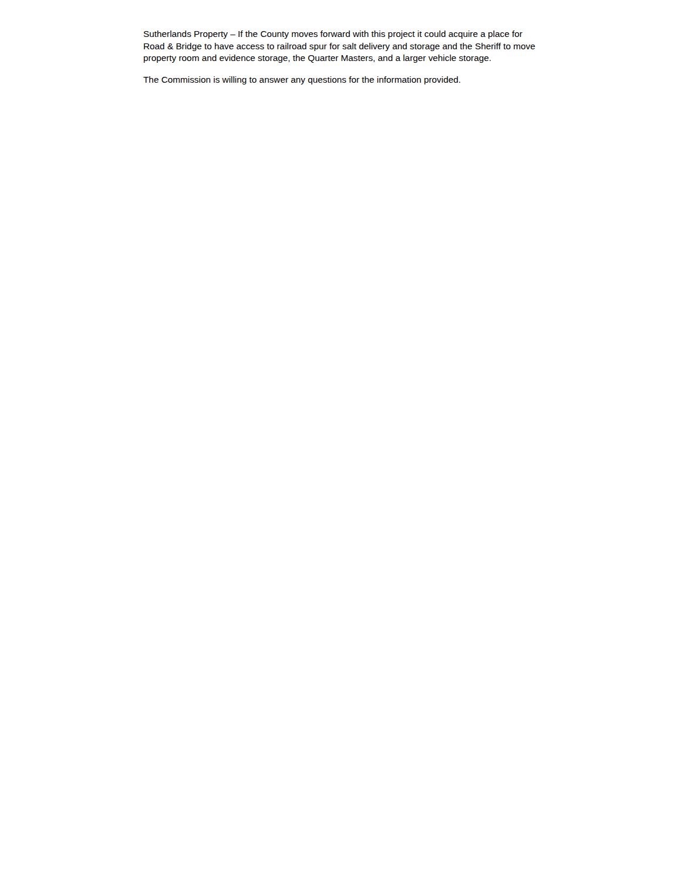Sutherlands Property – If the County moves forward with this project it could acquire a place for Road & Bridge to have access to railroad spur for salt delivery and storage and the Sheriff to move property room and evidence storage, the Quarter Masters, and a larger vehicle storage.
The Commission is willing to answer any questions for the information provided.